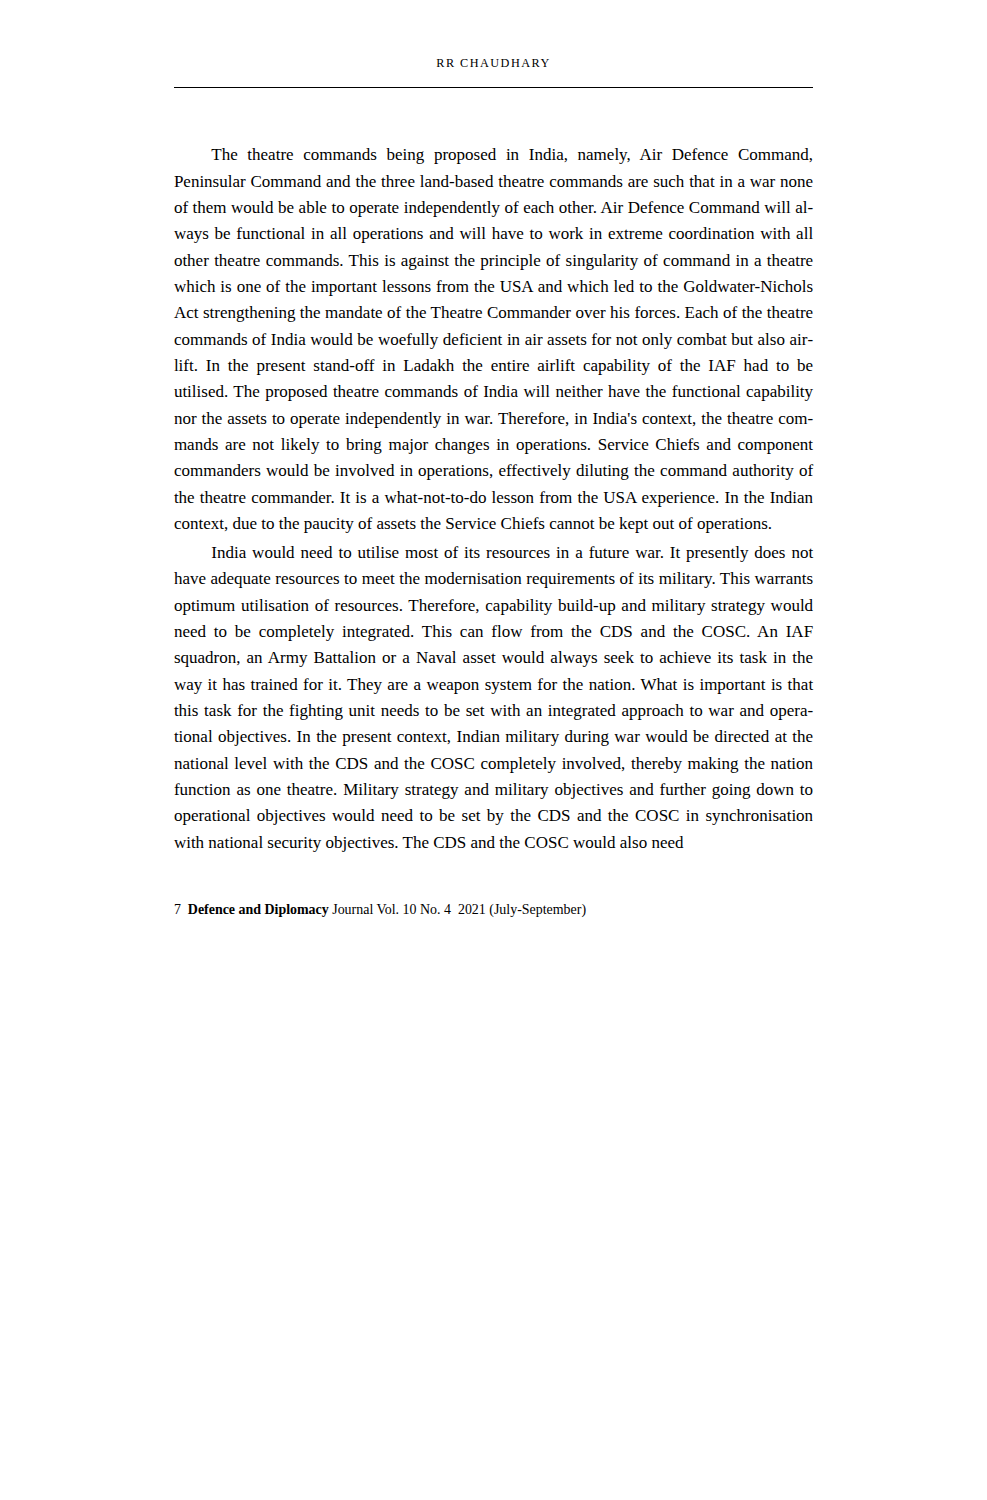RR Chaudhary
The theatre commands being proposed in India, namely, Air Defence Command, Peninsular Command and the three land-based theatre commands are such that in a war none of them would be able to operate independently of each other. Air Defence Command will always be functional in all operations and will have to work in extreme coordination with all other theatre commands. This is against the principle of singularity of command in a theatre which is one of the important lessons from the USA and which led to the Goldwater-Nichols Act strengthening the mandate of the Theatre Commander over his forces. Each of the theatre commands of India would be woefully deficient in air assets for not only combat but also airlift. In the present stand-off in Ladakh the entire airlift capability of the IAF had to be utilised. The proposed theatre commands of India will neither have the functional capability nor the assets to operate independently in war. Therefore, in India's context, the theatre commands are not likely to bring major changes in operations. Service Chiefs and component commanders would be involved in operations, effectively diluting the command authority of the theatre commander. It is a what-not-to-do lesson from the USA experience. In the Indian context, due to the paucity of assets the Service Chiefs cannot be kept out of operations.
India would need to utilise most of its resources in a future war. It presently does not have adequate resources to meet the modernisation requirements of its military. This warrants optimum utilisation of resources. Therefore, capability build-up and military strategy would need to be completely integrated. This can flow from the CDS and the COSC. An IAF squadron, an Army Battalion or a Naval asset would always seek to achieve its task in the way it has trained for it. They are a weapon system for the nation. What is important is that this task for the fighting unit needs to be set with an integrated approach to war and operational objectives. In the present context, Indian military during war would be directed at the national level with the CDS and the COSC completely involved, thereby making the nation function as one theatre. Military strategy and military objectives and further going down to operational objectives would need to be set by the CDS and the COSC in synchronisation with national security objectives. The CDS and the COSC would also need
7 Defence and Diplomacy Journal Vol. 10 No. 4 2021 (July-September)